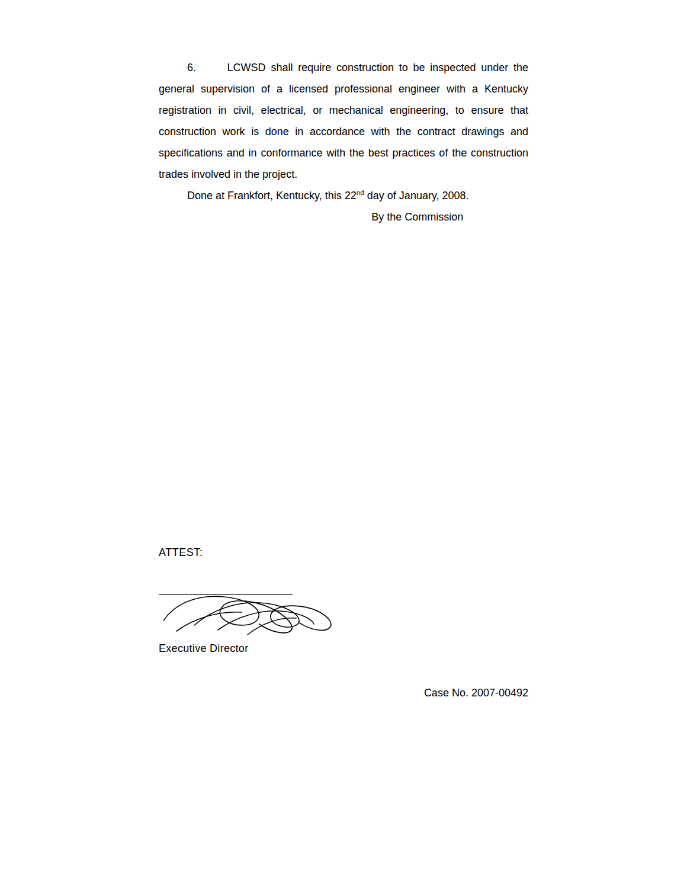6. LCWSD shall require construction to be inspected under the general supervision of a licensed professional engineer with a Kentucky registration in civil, electrical, or mechanical engineering, to ensure that construction work is done in accordance with the contract drawings and specifications and in conformance with the best practices of the construction trades involved in the project.
Done at Frankfort, Kentucky, this 22nd day of January, 2008.
By the Commission
ATTEST:
Executive Director
Case No. 2007-00492